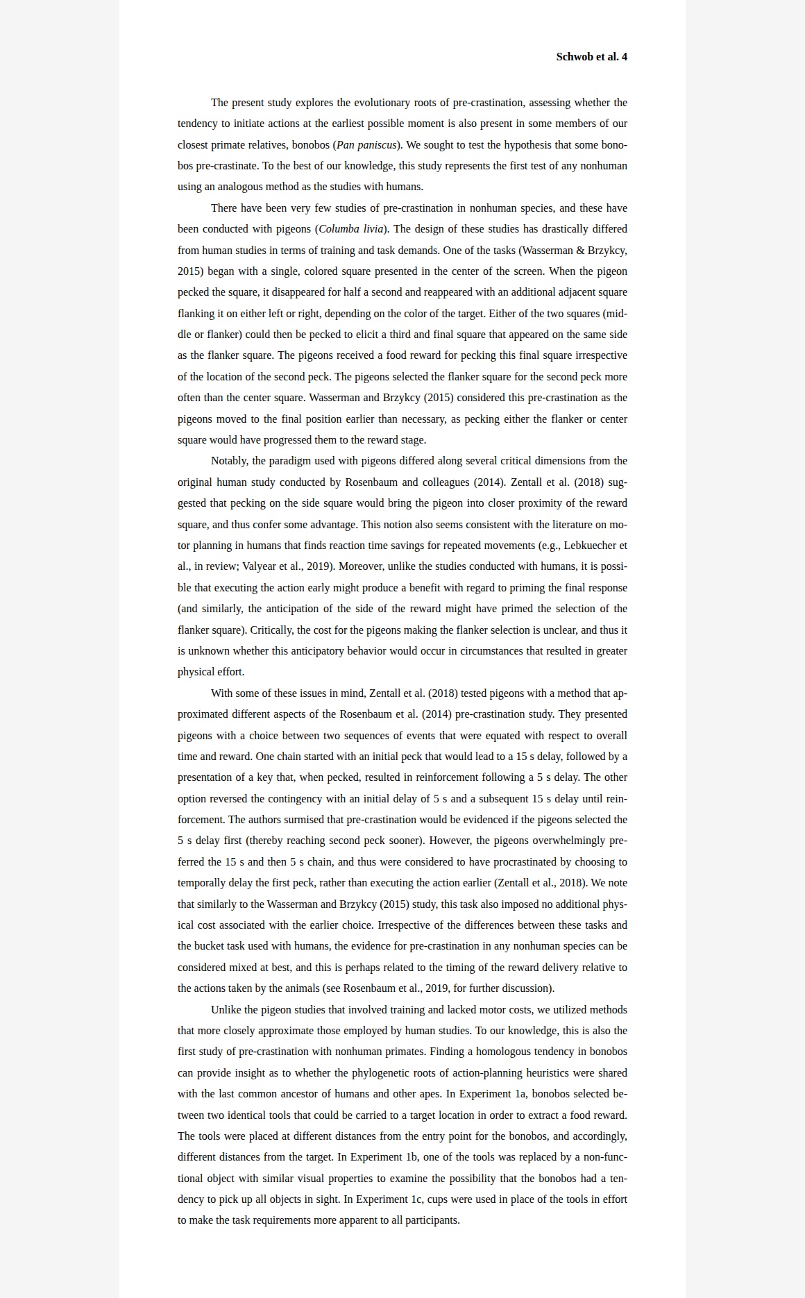Schwob et al. 4
The present study explores the evolutionary roots of pre-crastination, assessing whether the tendency to initiate actions at the earliest possible moment is also present in some members of our closest primate relatives, bonobos (Pan paniscus). We sought to test the hypothesis that some bonobos pre-crastinate. To the best of our knowledge, this study represents the first test of any nonhuman using an analogous method as the studies with humans.
There have been very few studies of pre-crastination in nonhuman species, and these have been conducted with pigeons (Columba livia). The design of these studies has drastically differed from human studies in terms of training and task demands. One of the tasks (Wasserman & Brzykcy, 2015) began with a single, colored square presented in the center of the screen. When the pigeon pecked the square, it disappeared for half a second and reappeared with an additional adjacent square flanking it on either left or right, depending on the color of the target. Either of the two squares (middle or flanker) could then be pecked to elicit a third and final square that appeared on the same side as the flanker square. The pigeons received a food reward for pecking this final square irrespective of the location of the second peck. The pigeons selected the flanker square for the second peck more often than the center square. Wasserman and Brzykcy (2015) considered this pre-crastination as the pigeons moved to the final position earlier than necessary, as pecking either the flanker or center square would have progressed them to the reward stage.
Notably, the paradigm used with pigeons differed along several critical dimensions from the original human study conducted by Rosenbaum and colleagues (2014). Zentall et al. (2018) suggested that pecking on the side square would bring the pigeon into closer proximity of the reward square, and thus confer some advantage. This notion also seems consistent with the literature on motor planning in humans that finds reaction time savings for repeated movements (e.g., Lebkuecher et al., in review; Valyear et al., 2019). Moreover, unlike the studies conducted with humans, it is possible that executing the action early might produce a benefit with regard to priming the final response (and similarly, the anticipation of the side of the reward might have primed the selection of the flanker square). Critically, the cost for the pigeons making the flanker selection is unclear, and thus it is unknown whether this anticipatory behavior would occur in circumstances that resulted in greater physical effort.
With some of these issues in mind, Zentall et al. (2018) tested pigeons with a method that approximated different aspects of the Rosenbaum et al. (2014) pre-crastination study. They presented pigeons with a choice between two sequences of events that were equated with respect to overall time and reward. One chain started with an initial peck that would lead to a 15 s delay, followed by a presentation of a key that, when pecked, resulted in reinforcement following a 5 s delay. The other option reversed the contingency with an initial delay of 5 s and a subsequent 15 s delay until reinforcement. The authors surmised that pre-crastination would be evidenced if the pigeons selected the 5 s delay first (thereby reaching second peck sooner). However, the pigeons overwhelmingly preferred the 15 s and then 5 s chain, and thus were considered to have procrastinated by choosing to temporally delay the first peck, rather than executing the action earlier (Zentall et al., 2018). We note that similarly to the Wasserman and Brzykcy (2015) study, this task also imposed no additional physical cost associated with the earlier choice. Irrespective of the differences between these tasks and the bucket task used with humans, the evidence for pre-crastination in any nonhuman species can be considered mixed at best, and this is perhaps related to the timing of the reward delivery relative to the actions taken by the animals (see Rosenbaum et al., 2019, for further discussion).
Unlike the pigeon studies that involved training and lacked motor costs, we utilized methods that more closely approximate those employed by human studies. To our knowledge, this is also the first study of pre-crastination with nonhuman primates. Finding a homologous tendency in bonobos can provide insight as to whether the phylogenetic roots of action-planning heuristics were shared with the last common ancestor of humans and other apes. In Experiment 1a, bonobos selected between two identical tools that could be carried to a target location in order to extract a food reward. The tools were placed at different distances from the entry point for the bonobos, and accordingly, different distances from the target. In Experiment 1b, one of the tools was replaced by a non-functional object with similar visual properties to examine the possibility that the bonobos had a tendency to pick up all objects in sight. In Experiment 1c, cups were used in place of the tools in effort to make the task requirements more apparent to all participants.